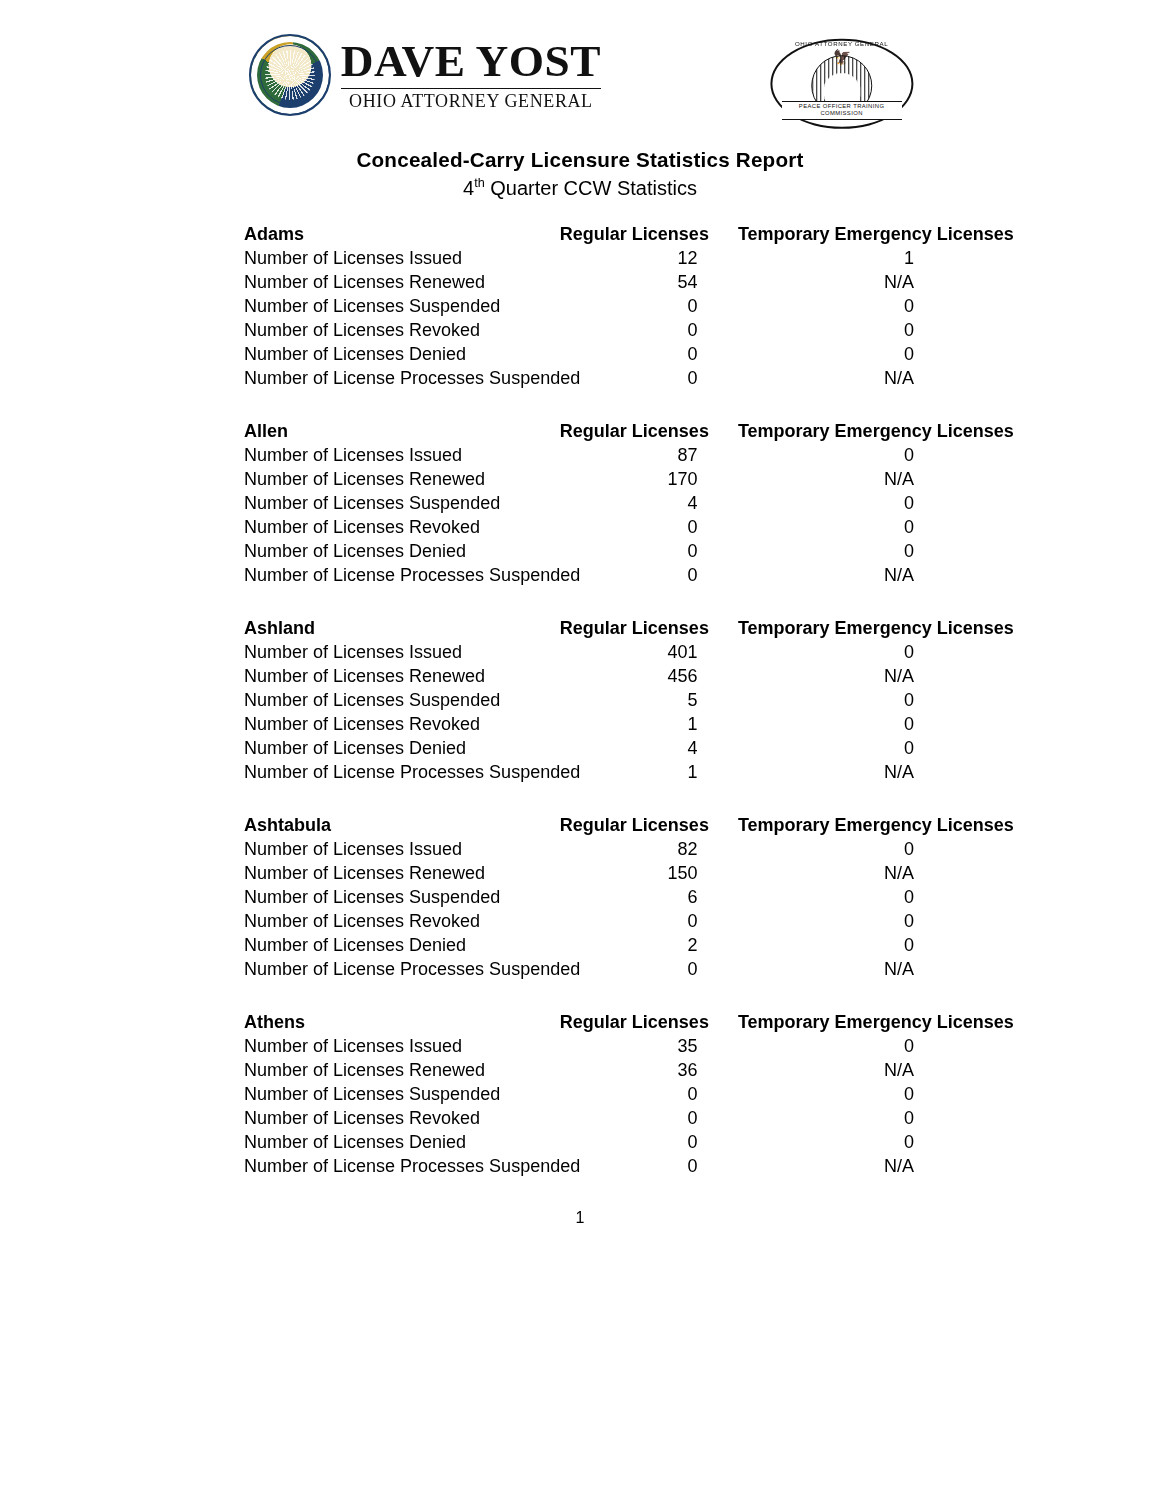DAVE YOST
OHIO ATTORNEY GENERAL
OHIO ATTORNEY GENERAL
🦅
PEACE OFFICER TRAINING COMMISSION
Concealed-Carry Licensure Statistics Report
4th Quarter CCW Statistics
| Adams | Regular Licenses | Temporary Emergency Licenses |
| --- | --- | --- |
| Number of Licenses Issued | 12 | 1 |
| Number of Licenses Renewed | 54 | N/A |
| Number of Licenses Suspended | 0 | 0 |
| Number of Licenses Revoked | 0 | 0 |
| Number of Licenses Denied | 0 | 0 |
| Number of License Processes Suspended | 0 | N/A |
| Allen | Regular Licenses | Temporary Emergency Licenses |
| --- | --- | --- |
| Number of Licenses Issued | 87 | 0 |
| Number of Licenses Renewed | 170 | N/A |
| Number of Licenses Suspended | 4 | 0 |
| Number of Licenses Revoked | 0 | 0 |
| Number of Licenses Denied | 0 | 0 |
| Number of License Processes Suspended | 0 | N/A |
| Ashland | Regular Licenses | Temporary Emergency Licenses |
| --- | --- | --- |
| Number of Licenses Issued | 401 | 0 |
| Number of Licenses Renewed | 456 | N/A |
| Number of Licenses Suspended | 5 | 0 |
| Number of Licenses Revoked | 1 | 0 |
| Number of Licenses Denied | 4 | 0 |
| Number of License Processes Suspended | 1 | N/A |
| Ashtabula | Regular Licenses | Temporary Emergency Licenses |
| --- | --- | --- |
| Number of Licenses Issued | 82 | 0 |
| Number of Licenses Renewed | 150 | N/A |
| Number of Licenses Suspended | 6 | 0 |
| Number of Licenses Revoked | 0 | 0 |
| Number of Licenses Denied | 2 | 0 |
| Number of License Processes Suspended | 0 | N/A |
| Athens | Regular Licenses | Temporary Emergency Licenses |
| --- | --- | --- |
| Number of Licenses Issued | 35 | 0 |
| Number of Licenses Renewed | 36 | N/A |
| Number of Licenses Suspended | 0 | 0 |
| Number of Licenses Revoked | 0 | 0 |
| Number of Licenses Denied | 0 | 0 |
| Number of License Processes Suspended | 0 | N/A |
1